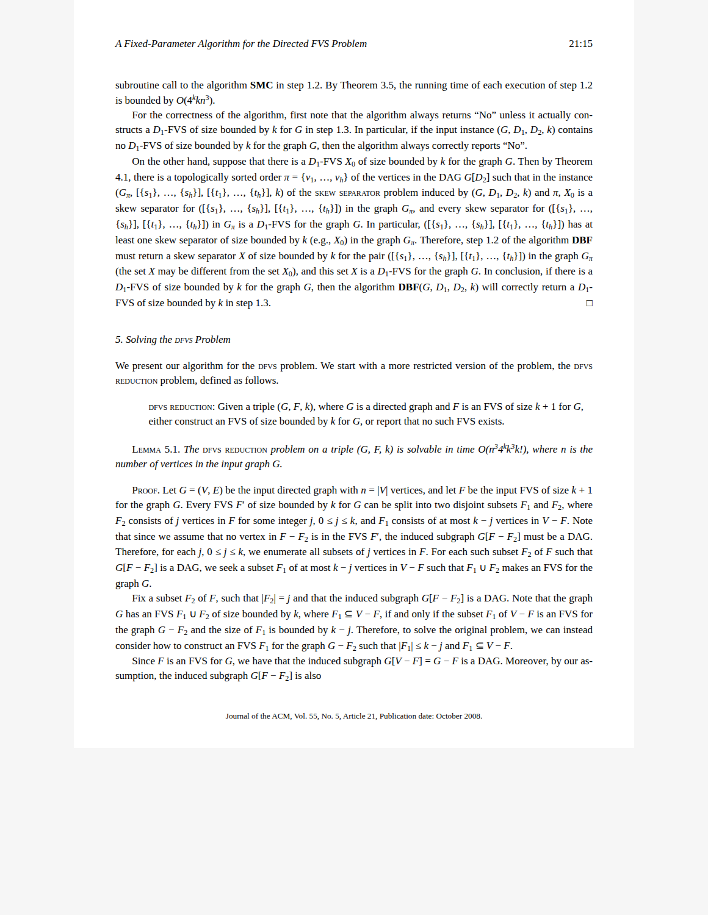A Fixed-Parameter Algorithm for the Directed FVS Problem 21:15
subroutine call to the algorithm SMC in step 1.2. By Theorem 3.5, the running time of each execution of step 1.2 is bounded by O(4kkn3).
For the correctness of the algorithm, first note that the algorithm always returns “No” unless it actually constructs a D1-FVS of size bounded by k for G in step 1.3. In particular, if the input instance (G, D1, D2, k) contains no D1-FVS of size bounded by k for the graph G, then the algorithm always correctly reports “No”.
On the other hand, suppose that there is a D1-FVS X0 of size bounded by k for the graph G. Then by Theorem 4.1, there is a topologically sorted order π = {v1, …, vh} of the vertices in the DAG G[D2] such that in the instance (Gπ, [{s1}, …, {sh}], [{t1}, …, {th}], k) of the skew separator problem induced by (G, D1, D2, k) and π, X0 is a skew separator for ([{s1}, …, {sh}], [{t1}, …, {th}]) in the graph Gπ, and every skew separator for ([{s1}, …, {sh}], [{t1}, …, {th}]) in Gπ is a D1-FVS for the graph G. In particular, ([{s1}, …, {sh}], [{t1}, …, {th}]) has at least one skew separator of size bounded by k (e.g., X0) in the graph Gπ. Therefore, step 1.2 of the algorithm DBF must return a skew separator X of size bounded by k for the pair ([{s1}, …, {sh}], [{t1}, …, {th}]) in the graph Gπ (the set X may be different from the set X0), and this set X is a D1-FVS for the graph G. In conclusion, if there is a D1-FVS of size bounded by k for the graph G, then the algorithm DBF(G, D1, D2, k) will correctly return a D1-FVS of size bounded by k in step 1.3. □
5. Solving the dfvs Problem
We present our algorithm for the dfvs problem. We start with a more restricted version of the problem, the dfvs reduction problem, defined as follows.
dfvs reduction: Given a triple (G, F, k), where G is a directed graph and F is an FVS of size k + 1 for G, either construct an FVS of size bounded by k for G, or report that no such FVS exists.
Lemma 5.1. The dfvs reduction problem on a triple (G, F, k) is solvable in time O(n34kk3 k!), where n is the number of vertices in the input graph G.
Proof. Let G = (V, E) be the input directed graph with n = |V| vertices, and let F be the input FVS of size k + 1 for the graph G. Every FVS F′ of size bounded by k for G can be split into two disjoint subsets F1 and F2, where F2 consists of j vertices in F for some integer j, 0 ≤ j ≤ k, and F1 consists of at most k − j vertices in V − F. Note that since we assume that no vertex in F − F2 is in the FVS F′, the induced subgraph G[F − F2] must be a DAG. Therefore, for each j, 0 ≤ j ≤ k, we enumerate all subsets of j vertices in F. For each such subset F2 of F such that G[F − F2] is a DAG, we seek a subset F1 of at most k − j vertices in V − F such that F1 ∪ F2 makes an FVS for the graph G.
Fix a subset F2 of F, such that |F2| = j and that the induced subgraph G[F − F2] is a DAG. Note that the graph G has an FVS F1 ∪ F2 of size bounded by k, where F1 ⊆ V − F, if and only if the subset F1 of V − F is an FVS for the graph G − F2 and the size of F1 is bounded by k − j. Therefore, to solve the original problem, we can instead consider how to construct an FVS F1 for the graph G − F2 such that |F1| ≤ k − j and F1 ⊆ V − F.
Since F is an FVS for G, we have that the induced subgraph G[V − F] = G − F is a DAG. Moreover, by our assumption, the induced subgraph G[F − F2] is also
Journal of the ACM, Vol. 55, No. 5, Article 21, Publication date: October 2008.